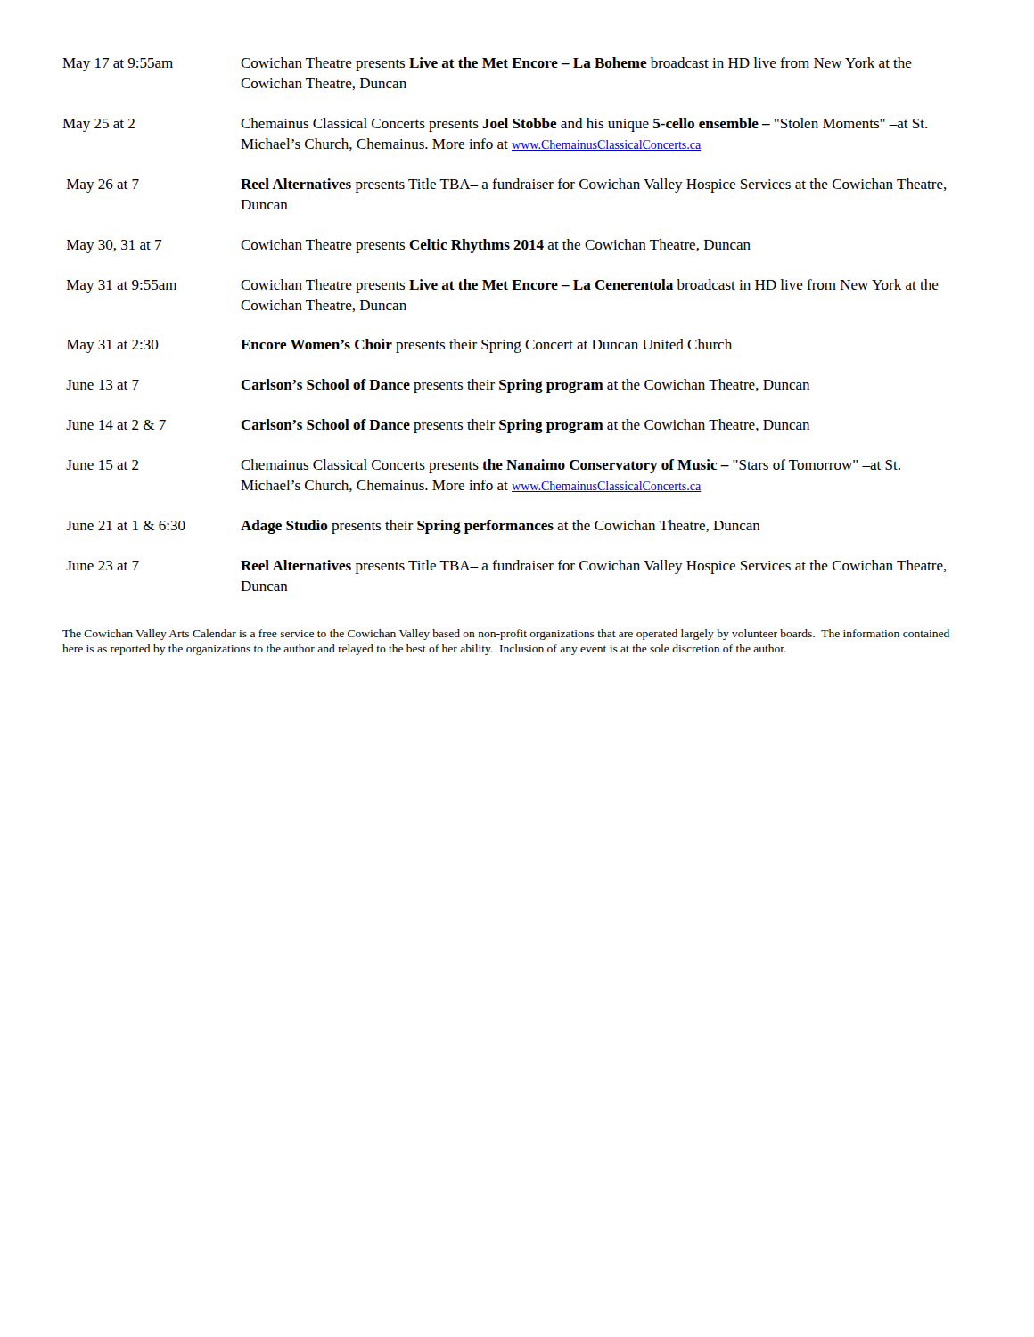| May 17 at 9:55am | Cowichan Theatre presents Live at the Met Encore – La Boheme broadcast in HD live from New York at the Cowichan Theatre, Duncan |
| May 25 at 2 | Chemainus Classical Concerts presents Joel Stobbe and his unique 5-cello ensemble – "Stolen Moments" –at St. Michael’s Church, Chemainus. More info at www.ChemainusClassicalConcerts.ca |
| May 26 at 7 | Reel Alternatives presents Title TBA– a fundraiser for Cowichan Valley Hospice Services at the Cowichan Theatre, Duncan |
| May 30, 31 at 7 | Cowichan Theatre presents Celtic Rhythms 2014 at the Cowichan Theatre, Duncan |
| May 31 at 9:55am | Cowichan Theatre presents Live at the Met Encore – La Cenerentola broadcast in HD live from New York at the Cowichan Theatre, Duncan |
| May 31 at 2:30 | Encore Women’s Choir presents their Spring Concert at Duncan United Church |
| June 13 at 7 | Carlson’s School of Dance presents their Spring program at the Cowichan Theatre, Duncan |
| June 14 at 2 & 7 | Carlson’s School of Dance presents their Spring program at the Cowichan Theatre, Duncan |
| June 15 at 2 | Chemainus Classical Concerts presents the Nanaimo Conservatory of Music – "Stars of Tomorrow" –at St. Michael’s Church, Chemainus. More info at www.ChemainusClassicalConcerts.ca |
| June 21 at 1 & 6:30 | Adage Studio presents their Spring performances at the Cowichan Theatre, Duncan |
| June 23 at 7 | Reel Alternatives presents Title TBA– a fundraiser for Cowichan Valley Hospice Services at the Cowichan Theatre, Duncan |
The Cowichan Valley Arts Calendar is a free service to the Cowichan Valley based on non-profit organizations that are operated largely by volunteer boards. The information contained here is as reported by the organizations to the author and relayed to the best of her ability. Inclusion of any event is at the sole discretion of the author.